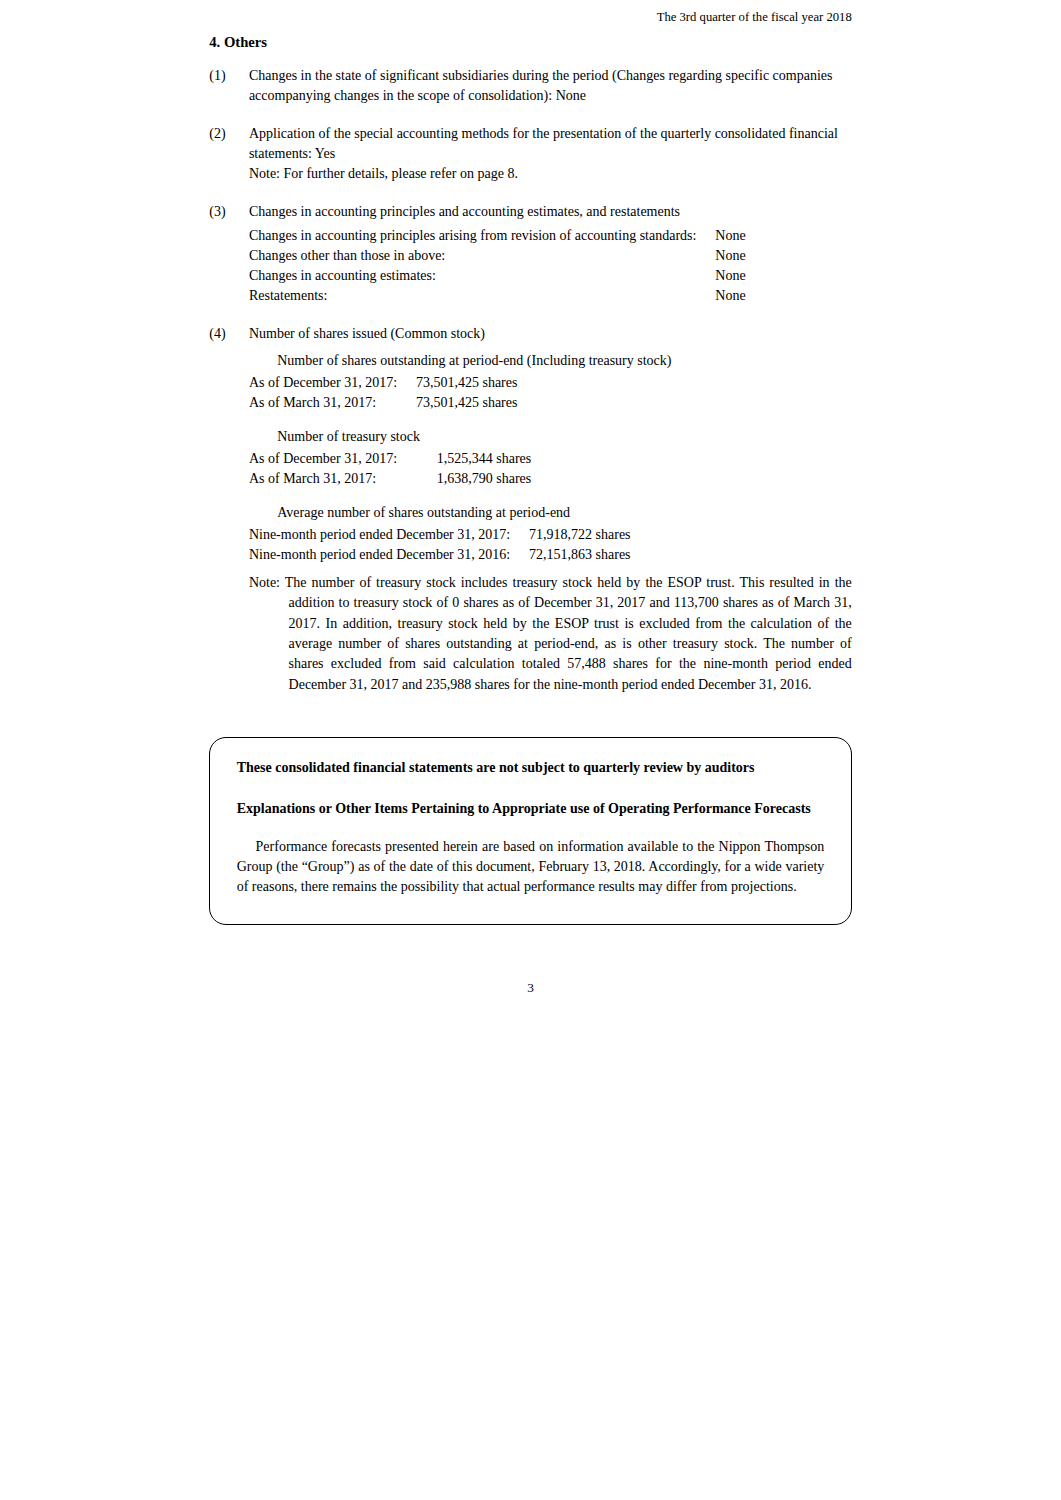The 3rd quarter of the fiscal year 2018
4. Others
(1) Changes in the state of significant subsidiaries during the period (Changes regarding specific companies accompanying changes in the scope of consolidation): None
(2) Application of the special accounting methods for the presentation of the quarterly consolidated financial statements: Yes
Note: For further details, please refer on page 8.
(3) Changes in accounting principles and accounting estimates, and restatements
| Changes in accounting principles arising from revision of accounting standards: | None |
| Changes other than those in above: | None |
| Changes in accounting estimates: | None |
| Restatements: | None |
(4) Number of shares issued (Common stock)
Number of shares outstanding at period-end (Including treasury stock)
| As of December 31, 2017: | 73,501,425 shares |
| As of March 31, 2017: | 73,501,425 shares |
Number of treasury stock
| As of December 31, 2017: | 1,525,344 shares |
| As of March 31, 2017: | 1,638,790 shares |
Average number of shares outstanding at period-end
| Nine-month period ended December 31, 2017: | 71,918,722 shares |
| Nine-month period ended December 31, 2016: | 72,151,863 shares |
Note: The number of treasury stock includes treasury stock held by the ESOP trust. This resulted in the addition to treasury stock of 0 shares as of December 31, 2017 and 113,700 shares as of March 31, 2017. In addition, treasury stock held by the ESOP trust is excluded from the calculation of the average number of shares outstanding at period-end, as is other treasury stock. The number of shares excluded from said calculation totaled 57,488 shares for the nine-month period ended December 31, 2017 and 235,988 shares for the nine-month period ended December 31, 2016.
These consolidated financial statements are not subject to quarterly review by auditors
Explanations or Other Items Pertaining to Appropriate use of Operating Performance Forecasts
Performance forecasts presented herein are based on information available to the Nippon Thompson Group (the “Group”) as of the date of this document, February 13, 2018. Accordingly, for a wide variety of reasons, there remains the possibility that actual performance results may differ from projections.
3